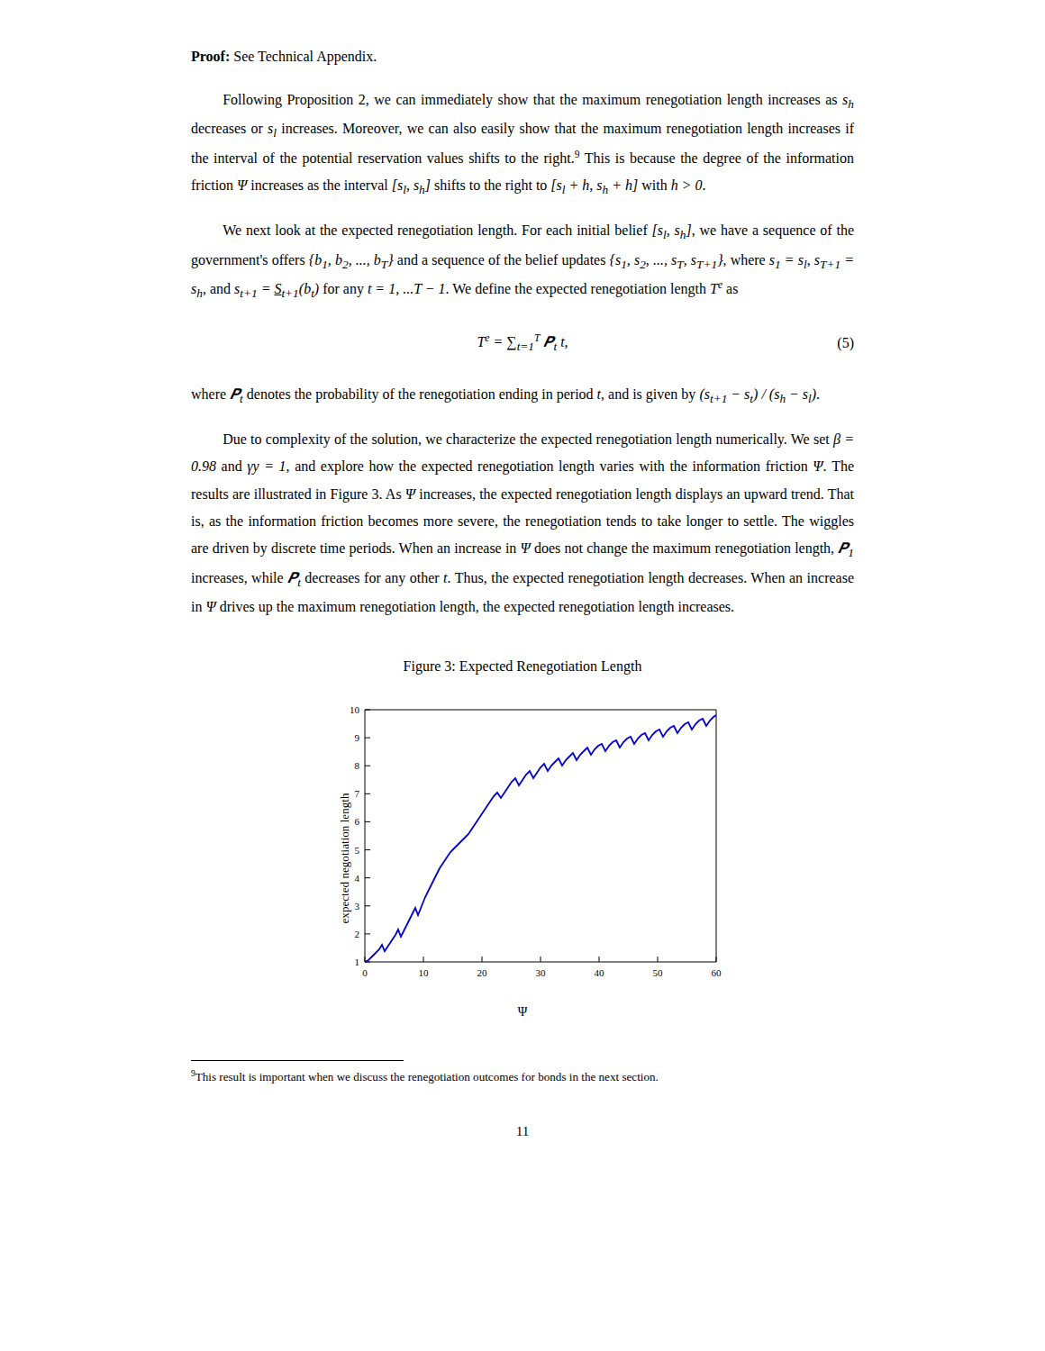Proof: See Technical Appendix.
Following Proposition 2, we can immediately show that the maximum renegotiation length increases as sh decreases or sl increases. Moreover, we can also easily show that the maximum renegotiation length increases if the interval of the potential reservation values shifts to the right.9 This is because the degree of the information friction Ψ increases as the interval [sl, sh] shifts to the right to [sl + h, sh + h] with h > 0.
We next look at the expected renegotiation length. For each initial belief [sl, sh], we have a sequence of the government's offers {b1, b2, ..., bT} and a sequence of the belief updates {s1, s2, ..., sT, sT+1}, where s1 = sl, sT+1 = sh, and st+1 = St+1(bt) for any t = 1, ...T − 1. We define the expected renegotiation length Te as
Te = ∑t=1T 𝑷t t, (5)
where 𝑷t denotes the probability of the renegotiation ending in period t, and is given by (st+1 − st) / (sh − sl).
Due to complexity of the solution, we characterize the expected renegotiation length numerically. We set β = 0.98 and γy = 1, and explore how the expected renegotiation length varies with the information friction Ψ. The results are illustrated in Figure 3. As Ψ increases, the expected renegotiation length displays an upward trend. That is, as the information friction becomes more severe, the renegotiation tends to take longer to settle. The wiggles are driven by discrete time periods. When an increase in Ψ does not change the maximum renegotiation length, 𝑷1 increases, while 𝑷t decreases for any other t. Thus, the expected renegotiation length decreases. When an increase in Ψ drives up the maximum renegotiation length, the expected renegotiation length increases.
Figure 3: Expected Renegotiation Length
expected negotiation length 1 2 3 4 5 6 7 8 9 10 0 10 20 30 40 50 60
Ψ
9This result is important when we discuss the renegotiation outcomes for bonds in the next section.
11